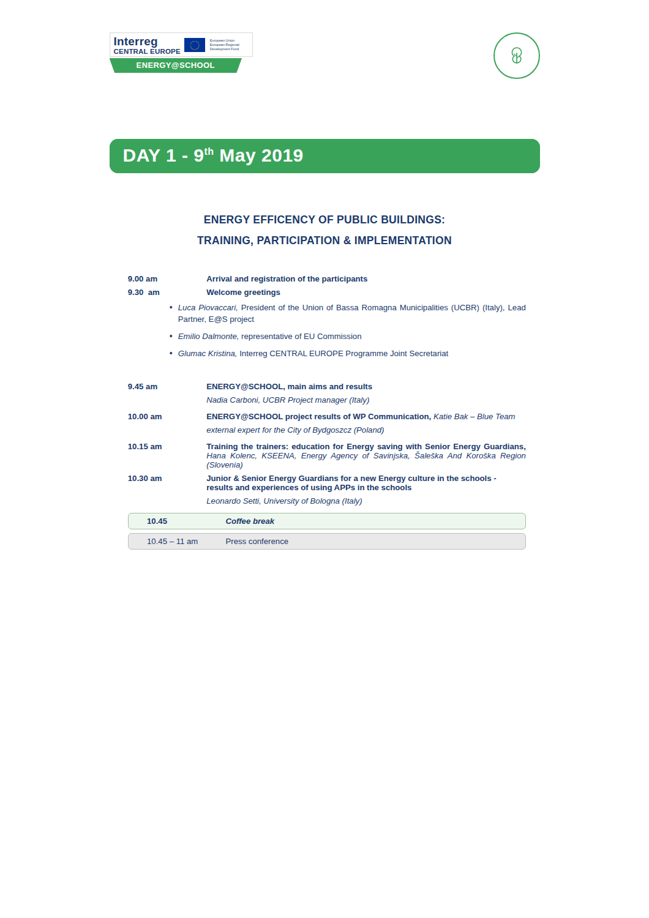Interreg
CENTRAL EUROPE
European Union
European Regional
Development Fund
ENERGY@SCHOOL
DAY 1 - 9th May 2019
ENERGY EFFICENCY OF PUBLIC BUILDINGS:
TRAINING, PARTICIPATION & IMPLEMENTATION
9.00 am
Arrival and registration of the participants
9.30 am
Welcome greetings
Luca Piovaccari, President of the Union of Bassa Romagna Municipalities (UCBR) (Italy), Lead Partner, E@S project
Emilio Dalmonte, representative of EU Commission
Glumac Kristina, Interreg CENTRAL EUROPE Programme Joint Secretariat
9.45 am
ENERGY@SCHOOL, main aims and results
Nadia Carboni, UCBR Project manager (Italy)
10.00 am
ENERGY@SCHOOL project results of WP Communication, Katie Bak – Blue Team
external expert for the City of Bydgoszcz (Poland)
10.15 am
Training the trainers: education for Energy saving with Senior Energy Guardians, Hana Kolenc, KSEENA, Energy Agency of Savinjska, Šaleška And Koroška Region (Slovenia)
10.30 am
Junior & Senior Energy Guardians for a new Energy culture in the schools -
results and experiences of using APPs in the schools
Leonardo Setti, University of Bologna (Italy)
10.45
Coffee break
10.45 – 11 am
Press conference